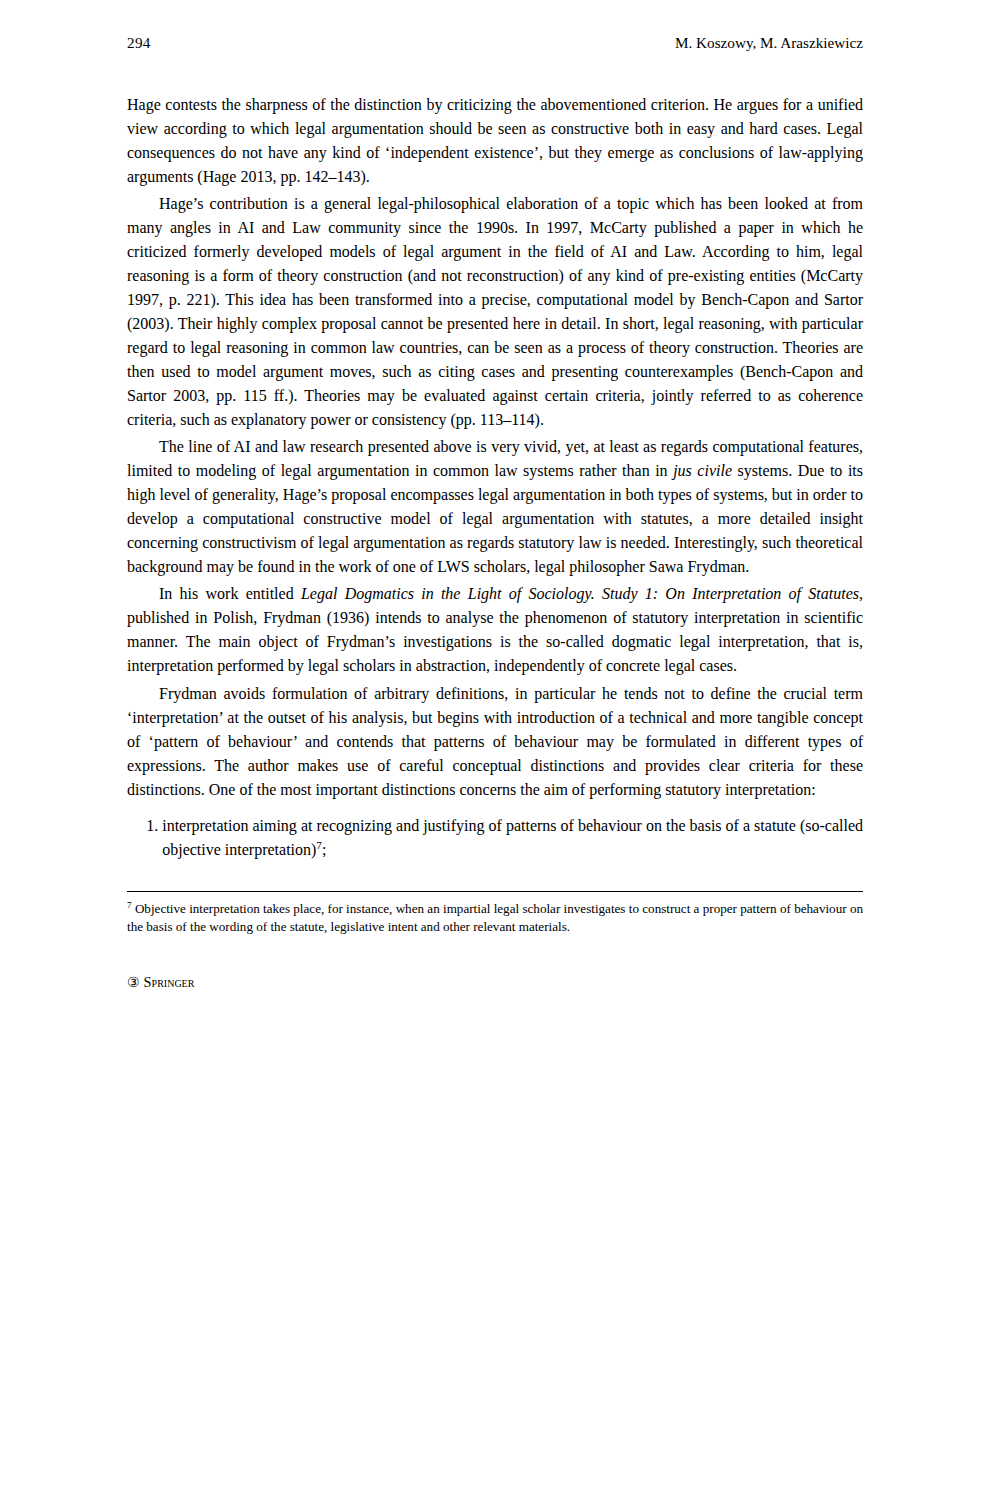294 M. Koszowy, M. Araszkiewicz
Hage contests the sharpness of the distinction by criticizing the abovementioned criterion. He argues for a unified view according to which legal argumentation should be seen as constructive both in easy and hard cases. Legal consequences do not have any kind of ‘independent existence’, but they emerge as conclusions of law-applying arguments (Hage 2013, pp. 142–143).
Hage’s contribution is a general legal-philosophical elaboration of a topic which has been looked at from many angles in AI and Law community since the 1990s. In 1997, McCarty published a paper in which he criticized formerly developed models of legal argument in the field of AI and Law. According to him, legal reasoning is a form of theory construction (and not reconstruction) of any kind of pre-existing entities (McCarty 1997, p. 221). This idea has been transformed into a precise, computational model by Bench-Capon and Sartor (2003). Their highly complex proposal cannot be presented here in detail. In short, legal reasoning, with particular regard to legal reasoning in common law countries, can be seen as a process of theory construction. Theories are then used to model argument moves, such as citing cases and presenting counterexamples (Bench-Capon and Sartor 2003, pp. 115 ff.). Theories may be evaluated against certain criteria, jointly referred to as coherence criteria, such as explanatory power or consistency (pp. 113–114).
The line of AI and law research presented above is very vivid, yet, at least as regards computational features, limited to modeling of legal argumentation in common law systems rather than in jus civile systems. Due to its high level of generality, Hage’s proposal encompasses legal argumentation in both types of systems, but in order to develop a computational constructive model of legal argumentation with statutes, a more detailed insight concerning constructivism of legal argumentation as regards statutory law is needed. Interestingly, such theoretical background may be found in the work of one of LWS scholars, legal philosopher Sawa Frydman.
In his work entitled Legal Dogmatics in the Light of Sociology. Study 1: On Interpretation of Statutes, published in Polish, Frydman (1936) intends to analyse the phenomenon of statutory interpretation in scientific manner. The main object of Frydman’s investigations is the so-called dogmatic legal interpretation, that is, interpretation performed by legal scholars in abstraction, independently of concrete legal cases.
Frydman avoids formulation of arbitrary definitions, in particular he tends not to define the crucial term ‘interpretation’ at the outset of his analysis, but begins with introduction of a technical and more tangible concept of ‘pattern of behaviour’ and contends that patterns of behaviour may be formulated in different types of expressions. The author makes use of careful conceptual distinctions and provides clear criteria for these distinctions. One of the most important distinctions concerns the aim of performing statutory interpretation:
interpretation aiming at recognizing and justifying of patterns of behaviour on the basis of a statute (so-called objective interpretation)7;
7 Objective interpretation takes place, for instance, when an impartial legal scholar investigates to construct a proper pattern of behaviour on the basis of the wording of the statute, legislative intent and other relevant materials.
③ Springer